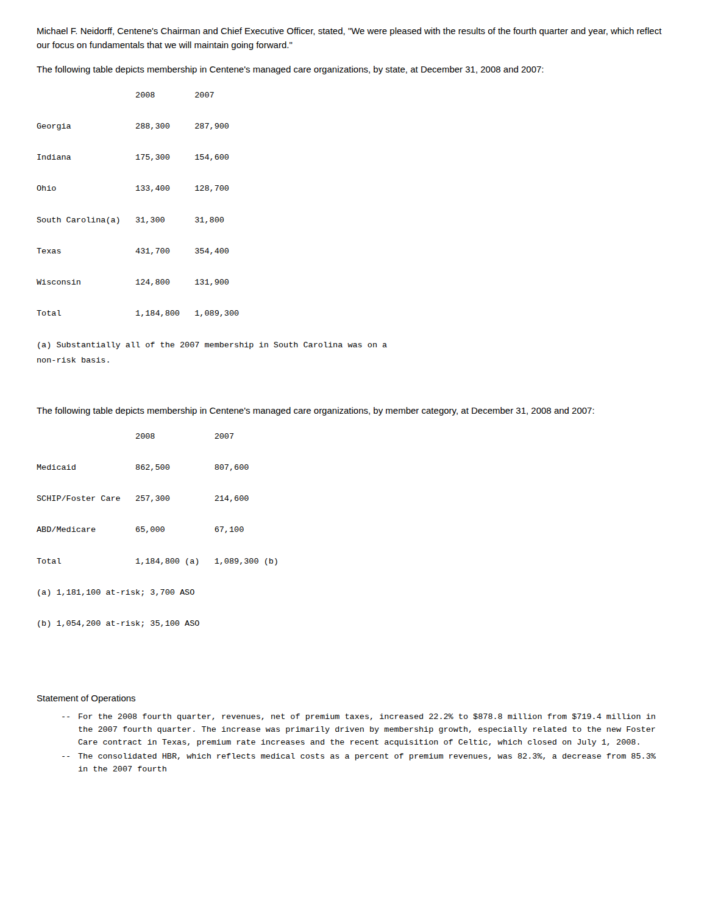Michael F. Neidorff, Centene's Chairman and Chief Executive Officer, stated, "We were pleased with the results of the fourth quarter and year, which reflect our focus on fundamentals that we will maintain going forward."
The following table depicts membership in Centene's managed care organizations, by state, at December 31, 2008 and 2007:
                    2008        2007

Georgia             288,300     287,900

Indiana             175,300     154,600

Ohio                133,400     128,700

South Carolina(a)   31,300      31,800

Texas               431,700     354,400

Wisconsin           124,800     131,900

Total               1,184,800   1,089,300

(a) Substantially all of the 2007 membership in South Carolina was on a
non-risk basis.
The following table depicts membership in Centene's managed care organizations, by member category, at December 31, 2008 and 2007:
                    2008            2007

Medicaid            862,500         807,600

SCHIP/Foster Care   257,300         214,600

ABD/Medicare        65,000          67,100

Total               1,184,800 (a)   1,089,300 (b)

(a) 1,181,100 at-risk; 3,700 ASO

(b) 1,054,200 at-risk; 35,100 ASO
Statement of Operations
For the 2008 fourth quarter, revenues, net of premium taxes, increased 22.2% to $878.8 million from $719.4 million in the 2007 fourth quarter. The increase was primarily driven by membership growth, especially related to the new Foster Care contract in Texas, premium rate increases and the recent acquisition of Celtic, which closed on July 1, 2008.
The consolidated HBR, which reflects medical costs as a percent of premium revenues, was 82.3%, a decrease from 85.3% in the 2007 fourth